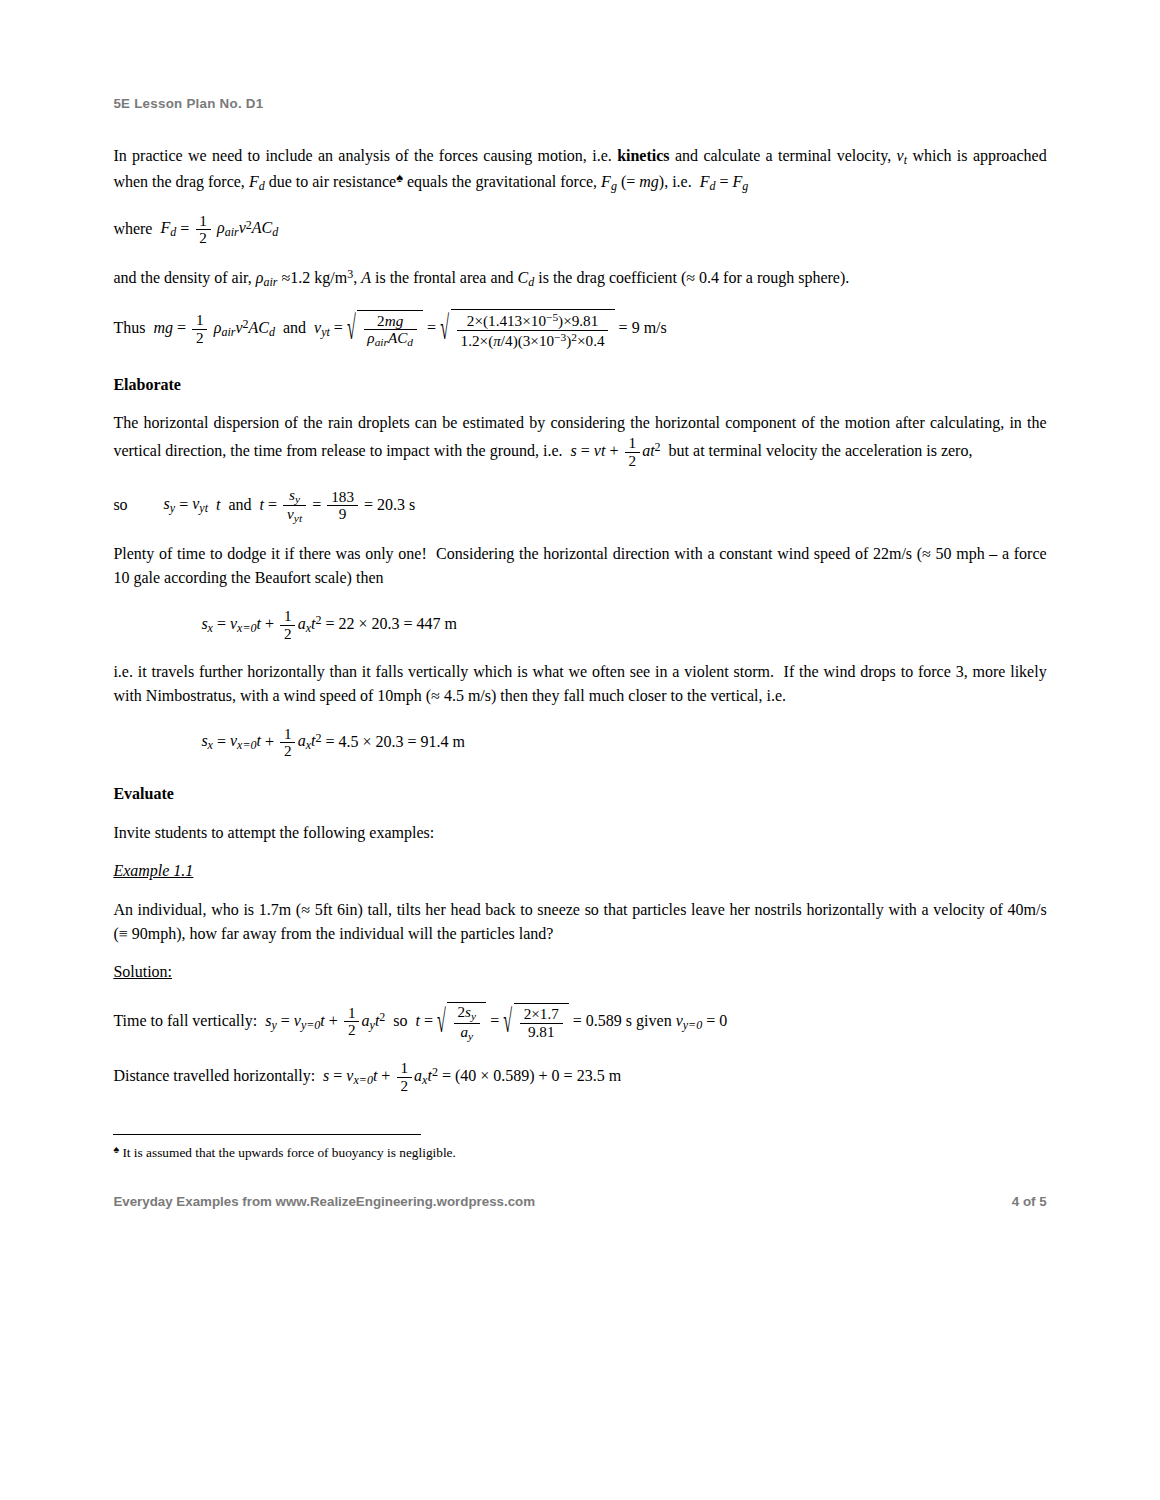5E Lesson Plan No. D1
In practice we need to include an analysis of the forces causing motion, i.e. kinetics and calculate a terminal velocity, vt which is approached when the drag force, Fd due to air resistance♠ equals the gravitational force, Fg (= mg), i.e. Fd = Fg
where Fd = 12 ρairv2ACd
and the density of air, ρair ≈1.2 kg/m3, A is the frontal area and Cd is the drag coefficient (≈ 0.4 for a rough sphere).
Thus mg = 12 ρairv2ACd and vyt = 2mg ρairACd = 2×(1.413×10−5)×9.811.2×(π/4)(3×10−3)2×0.4 = 9 m/s
Elaborate
The horizontal dispersion of the rain droplets can be estimated by considering the horizontal component of the motion after calculating, in the vertical direction, the time from release to impact with the ground, i.e. s = vt + 12 at2 but at terminal velocity the acceleration is zero,
so sy = vyt t and t = sy vyt = 1839 = 20.3 s
Plenty of time to dodge it if there was only one! Considering the horizontal direction with a constant wind speed of 22m/s (≈ 50 mph – a force 10 gale according the Beaufort scale) then
sx = vx=0t + 12 axt2 = 22 × 20.3 = 447 m
i.e. it travels further horizontally than it falls vertically which is what we often see in a violent storm. If the wind drops to force 3, more likely with Nimbostratus, with a wind speed of 10mph (≈ 4.5 m/s) then they fall much closer to the vertical, i.e.
sx = vx=0t + 12 axt2 = 4.5 × 20.3 = 91.4 m
Evaluate
Invite students to attempt the following examples:
Example 1.1
An individual, who is 1.7m (≈ 5ft 6in) tall, tilts her head back to sneeze so that particles leave her nostrils horizontally with a velocity of 40m/s (≡ 90mph), how far away from the individual will the particles land?
Solution:
Time to fall vertically: sy = vy=0t + 12 ayt2 so t = 2sy ay = 2×1.79.81 = 0.589 s given vy=0 = 0
Distance travelled horizontally: s = vx=0t + 12 axt2 = (40 × 0.589) + 0 = 23.5 m
♠ It is assumed that the upwards force of buoyancy is negligible.
Everyday Examples from www.RealizeEngineering.wordpress.com 4 of 5